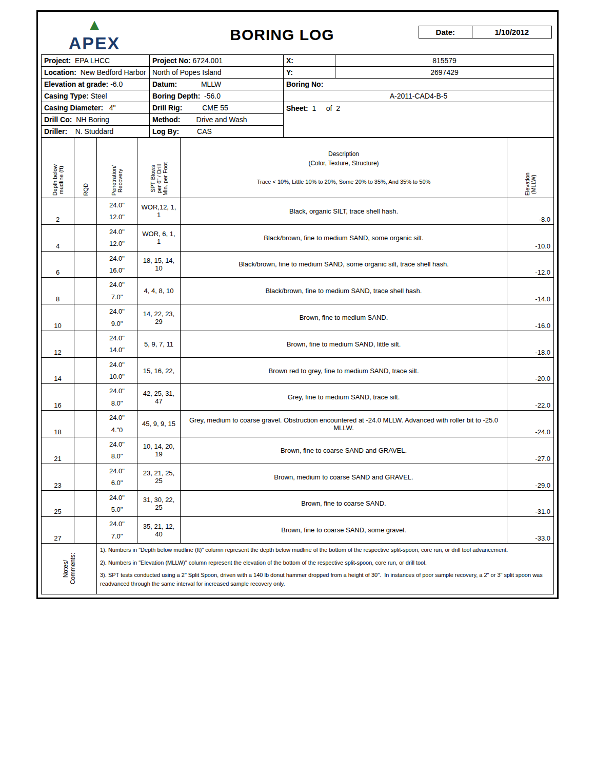| ▲ APEX | BORING LOG | / Date: / 1/10/2012 / |
| Project: EPA LHCC | Project No: 6724.001 | X: | 815579 |
| Location: New Bedford Harbor | North of Popes Island | Y: | 2697429 |
| Elevation at grade: -6.0 | Datum: MLLW | Boring No: |
| Casing Type: Steel | Boring Depth: -56.0 | A-2011-CAD4-B-5 |
| Casing Diameter: 4" | Drill Rig: CME 55 | Sheet: 1 of 2 |
| Drill Co: NH Boring | Method: Drive and Wash |
| Driller: N. Studdard | Log By: CAS |
| Depth below mudline (ft) | RQD | Penetration/ Recovery | SPT Blows per 6" / Drill Min. per Foot | Description (Color, Texture, Structure) Trace < 10%, Little 10% to 20%, Some 20% to 35%, And 35% to 50% | Elevation (MLLW) |
| 2 | | 24.0" 12.0" | WOR,12, 1, 1 | Black, organic SILT, trace shell hash. | -8.0 |
| 4 | | 24.0" 12.0" | WOR, 6, 1, 1 | Black/brown, fine to medium SAND, some organic silt. | -10.0 |
| 6 | | 24.0" 16.0" | 18, 15, 14, 10 | Black/brown, fine to medium SAND, some organic silt, trace shell hash. | -12.0 |
| 8 | | 24.0" 7.0" | 4, 4, 8, 10 | Black/brown, fine to medium SAND, trace shell hash. | -14.0 |
| 10 | | 24.0" 9.0" | 14, 22, 23, 29 | Brown, fine to medium SAND. | -16.0 |
| 12 | | 24.0" 14.0" | 5, 9, 7, 11 | Brown, fine to medium SAND, little silt. | -18.0 |
| 14 | | 24.0" 10.0" | 15, 16, 22, | Brown red to grey, fine to medium SAND, trace silt. | -20.0 |
| 16 | | 24.0" 8.0" | 42, 25, 31, 47 | Grey, fine to medium SAND, trace silt. | -22.0 |
| 18 | | 24.0" 4."0 | 45, 9, 9, 15 | Grey, medium to coarse gravel. Obstruction encountered at -24.0 MLLW. Advanced with roller bit to -25.0 MLLW. | -24.0 |
| 21 | | 24.0" 8.0" | 10, 14, 20, 19 | Brown, fine to coarse SAND and GRAVEL. | -27.0 |
| 23 | | 24.0" 6.0" | 23, 21, 25, 25 | Brown, medium to coarse SAND and GRAVEL. | -29.0 |
| 25 | | 24.0" 5.0" | 31, 30, 22, 25 | Brown, fine to coarse SAND. | -31.0 |
| 27 | | 24.0" 7.0" | 35, 21, 12, 40 | Brown, fine to coarse SAND, some gravel. | -33.0 |
| Notes/ Comments: | 1). Numbers in "Depth below mudline (ft)" column represent the depth below mudline of the bottom of the respective split-spoon, core run, or drill tool advancement. 2). Numbers in "Elevation (MLLW)" column represent the elevation of the bottom of the respective split-spoon, core run, or drill tool. 3). SPT tests conducted using a 2" Split Spoon, driven with a 140 lb donut hammer dropped from a height of 30". In instances of poor sample recovery, a 2" or 3" split spoon was readvanced through the same interval for increased sample recovery only. |